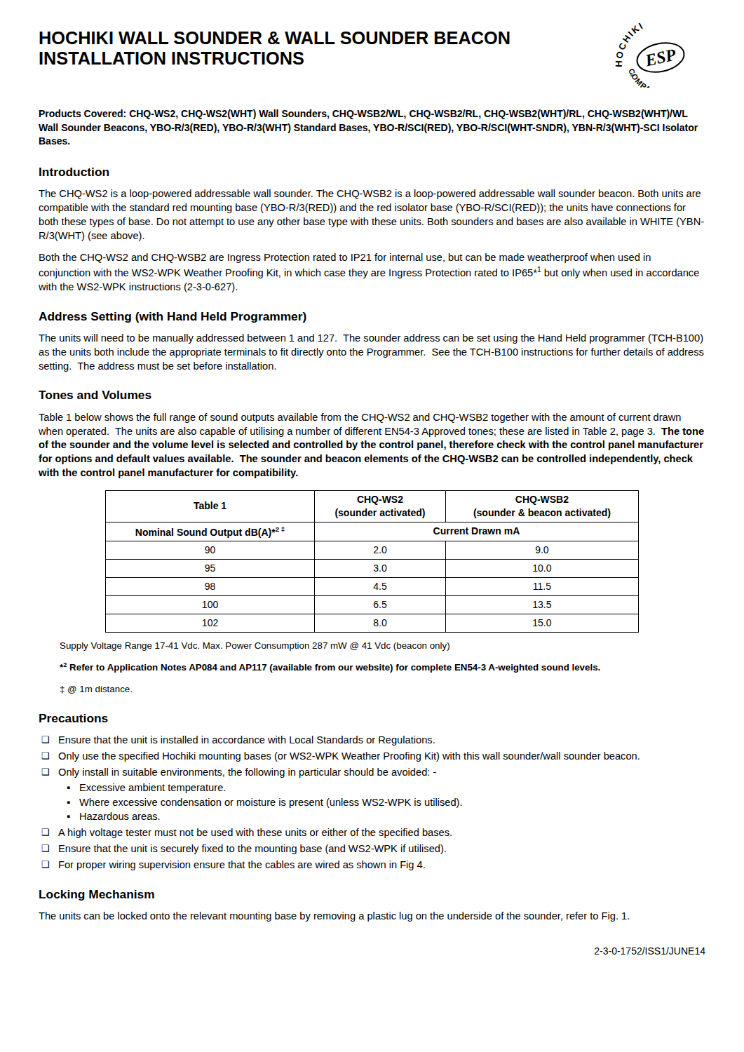HOCHIKI WALL SOUNDER & WALL SOUNDER BEACON INSTALLATION INSTRUCTIONS
HOCHIKI COMPATIBLE ESP ®
Products Covered: CHQ-WS2, CHQ-WS2(WHT) Wall Sounders, CHQ-WSB2/WL, CHQ-WSB2/RL, CHQ-WSB2(WHT)/RL, CHQ-WSB2(WHT)/WL Wall Sounder Beacons, YBO-R/3(RED), YBO-R/3(WHT) Standard Bases, YBO-R/SCI(RED), YBO-R/SCI(WHT-SNDR), YBN-R/3(WHT)-SCI Isolator Bases.
Introduction
The CHQ-WS2 is a loop-powered addressable wall sounder. The CHQ-WSB2 is a loop-powered addressable wall sounder beacon. Both units are compatible with the standard red mounting base (YBO-R/3(RED)) and the red isolator base (YBO-R/SCI(RED)); the units have connections for both these types of base. Do not attempt to use any other base type with these units. Both sounders and bases are also available in WHITE (YBN-R/3(WHT) (see above).
Both the CHQ-WS2 and CHQ-WSB2 are Ingress Protection rated to IP21 for internal use, but can be made weatherproof when used in conjunction with the WS2-WPK Weather Proofing Kit, in which case they are Ingress Protection rated to IP65*1 but only when used in accordance with the WS2-WPK instructions (2-3-0-627).
Address Setting (with Hand Held Programmer)
The units will need to be manually addressed between 1 and 127. The sounder address can be set using the Hand Held programmer (TCH-B100) as the units both include the appropriate terminals to fit directly onto the Programmer. See the TCH-B100 instructions for further details of address setting. The address must be set before installation.
Tones and Volumes
Table 1 below shows the full range of sound outputs available from the CHQ-WS2 and CHQ-WSB2 together with the amount of current drawn when operated. The units are also capable of utilising a number of different EN54-3 Approved tones; these are listed in Table 2, page 3. The tone of the sounder and the volume level is selected and controlled by the control panel, therefore check with the control panel manufacturer for options and default values available. The sounder and beacon elements of the CHQ-WSB2 can be controlled independently, check with the control panel manufacturer for compatibility.
| Table 1 | CHQ-WS2 (sounder activated) | CHQ-WSB2 (sounder & beacon activated) |
| --- | --- | --- |
| Nominal Sound Output dB(A)* 2 ‡ | Current Drawn mA |
| 90 | 2.0 | 9.0 |
| 95 | 3.0 | 10.0 |
| 98 | 4.5 | 11.5 |
| 100 | 6.5 | 13.5 |
| 102 | 8.0 | 15.0 |
Supply Voltage Range 17-41 Vdc. Max. Power Consumption 287 mW @ 41 Vdc (beacon only)
*2 Refer to Application Notes AP084 and AP117 (available from our website) for complete EN54-3 A-weighted sound levels.
‡ @ 1m distance.
Precautions
Ensure that the unit is installed in accordance with Local Standards or Regulations.
Only use the specified Hochiki mounting bases (or WS2-WPK Weather Proofing Kit) with this wall sounder/wall sounder beacon.
Only install in suitable environments, the following in particular should be avoided: -
Excessive ambient temperature.
Where excessive condensation or moisture is present (unless WS2-WPK is utilised).
Hazardous areas.
A high voltage tester must not be used with these units or either of the specified bases.
Ensure that the unit is securely fixed to the mounting base (and WS2-WPK if utilised).
For proper wiring supervision ensure that the cables are wired as shown in Fig 4.
Locking Mechanism
The units can be locked onto the relevant mounting base by removing a plastic lug on the underside of the sounder, refer to Fig. 1.
2-3-0-1752/ISS1/JUNE14